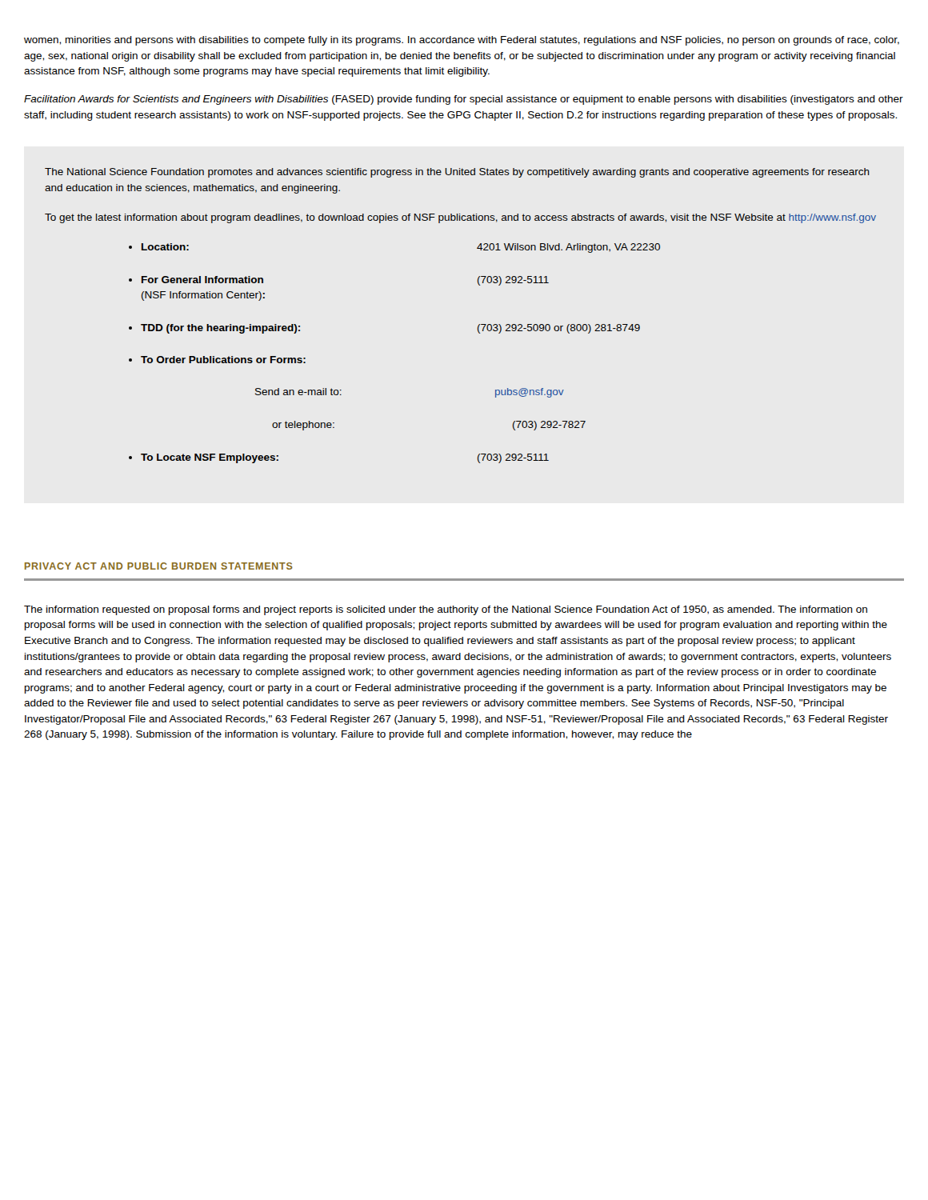women, minorities and persons with disabilities to compete fully in its programs. In accordance with Federal statutes, regulations and NSF policies, no person on grounds of race, color, age, sex, national origin or disability shall be excluded from participation in, be denied the benefits of, or be subjected to discrimination under any program or activity receiving financial assistance from NSF, although some programs may have special requirements that limit eligibility.
Facilitation Awards for Scientists and Engineers with Disabilities (FASED) provide funding for special assistance or equipment to enable persons with disabilities (investigators and other staff, including student research assistants) to work on NSF-supported projects. See the GPG Chapter II, Section D.2 for instructions regarding preparation of these types of proposals.
The National Science Foundation promotes and advances scientific progress in the United States by competitively awarding grants and cooperative agreements for research and education in the sciences, mathematics, and engineering.
To get the latest information about program deadlines, to download copies of NSF publications, and to access abstracts of awards, visit the NSF Website at http://www.nsf.gov
Location:
4201 Wilson Blvd. Arlington, VA 22230
For General Information
(NSF Information Center):
(703) 292-5111
TDD (for the hearing-impaired):
(703) 292-5090 or (800) 281-8749
To Order Publications or Forms:
Send an e-mail to:
pubs@nsf.gov
or telephone:
(703) 292-7827
To Locate NSF Employees:
(703) 292-5111
Privacy Act and Public Burden Statements
The information requested on proposal forms and project reports is solicited under the authority of the National Science Foundation Act of 1950, as amended. The information on proposal forms will be used in connection with the selection of qualified proposals; project reports submitted by awardees will be used for program evaluation and reporting within the Executive Branch and to Congress. The information requested may be disclosed to qualified reviewers and staff assistants as part of the proposal review process; to applicant institutions/grantees to provide or obtain data regarding the proposal review process, award decisions, or the administration of awards; to government contractors, experts, volunteers and researchers and educators as necessary to complete assigned work; to other government agencies needing information as part of the review process or in order to coordinate programs; and to another Federal agency, court or party in a court or Federal administrative proceeding if the government is a party. Information about Principal Investigators may be added to the Reviewer file and used to select potential candidates to serve as peer reviewers or advisory committee members. See Systems of Records, NSF-50, "Principal Investigator/Proposal File and Associated Records," 63 Federal Register 267 (January 5, 1998), and NSF-51, "Reviewer/Proposal File and Associated Records," 63 Federal Register 268 (January 5, 1998). Submission of the information is voluntary. Failure to provide full and complete information, however, may reduce the